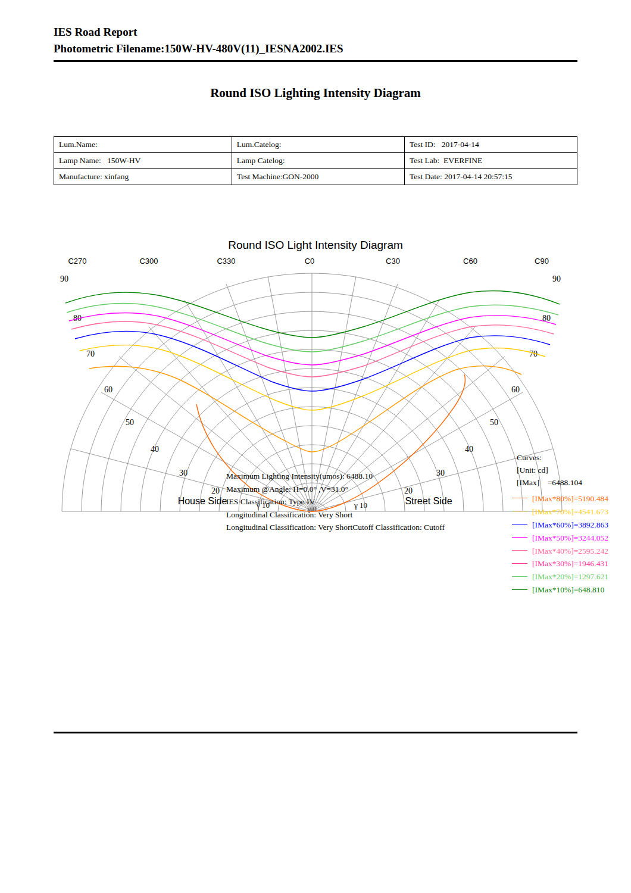IES Road Report
Photometric Filename:150W-HV-480V(11)_IESNA2002.IES
Round ISO Lighting Intensity Diagram
| Lum.Name: | Lum.Catelog: | Test ID: 2017-04-14 |
| Lamp Name: 150W-HV | Lamp Catelog: | Test Lab: EVERFINE |
| Manufacture: xinfang | Test Machine:GON-2000 | Test Date: 2017-04-14 20:57:15 |
Round ISO Light Intensity Diagram
C270 C300 C330 C0 C30 C60 C90 90 90 80 70 60 50 40 30 20 80 70 60 50 40 30 20 γ 10 γ 0 γ 10 House Side Street Side
Maximum Lighting Intensity(umos): 6488.10
Maximum @Angle: H=0.0° ,V=31.0°
IES Classification: Type IV
Longitudinal Classification: Very Short
Longitudinal Classification: Very ShortCutoff Classification: Cutoff
Curves:
[Unit: cd]
[IMax] =6488.104
[IMax*80%]=5190.484
[IMax*70%]=4541.673
[IMax*60%]=3892.863
[IMax*50%]=3244.052
[IMax*40%]=2595.242
[IMax*30%]=1946.431
[IMax*20%]=1297.621
[IMax*10%]=648.810